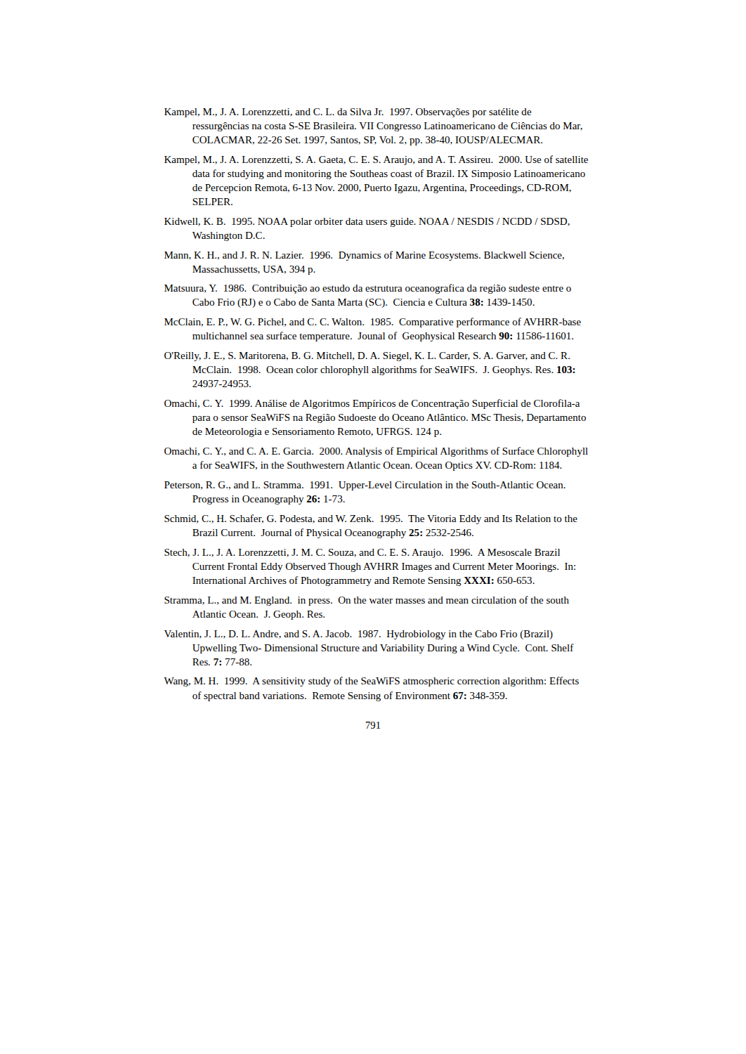Kampel, M., J. A. Lorenzzetti, and C. L. da Silva Jr. 1997. Observações por satélite de ressurgências na costa S-SE Brasileira. VII Congresso Latinoamericano de Ciências do Mar, COLACMAR, 22-26 Set. 1997, Santos, SP, Vol. 2, pp. 38-40, IOUSP/ALECMAR.
Kampel, M., J. A. Lorenzzetti, S. A. Gaeta, C. E. S. Araujo, and A. T. Assireu. 2000. Use of satellite data for studying and monitoring the Southeas coast of Brazil. IX Simposio Latinoamericano de Percepcion Remota, 6-13 Nov. 2000, Puerto Igazu, Argentina, Proceedings, CD-ROM, SELPER.
Kidwell, K. B. 1995. NOAA polar orbiter data users guide. NOAA / NESDIS / NCDD / SDSD, Washington D.C.
Mann, K. H., and J. R. N. Lazier. 1996. Dynamics of Marine Ecosystems. Blackwell Science, Massachussetts, USA, 394 p.
Matsuura, Y. 1986. Contribuição ao estudo da estrutura oceanografica da região sudeste entre o Cabo Frio (RJ) e o Cabo de Santa Marta (SC). Ciencia e Cultura 38: 1439-1450.
McClain, E. P., W. G. Pichel, and C. C. Walton. 1985. Comparative performance of AVHRR-base multichannel sea surface temperature. Jounal of Geophysical Research 90: 11586-11601.
O'Reilly, J. E., S. Maritorena, B. G. Mitchell, D. A. Siegel, K. L. Carder, S. A. Garver, and C. R. McClain. 1998. Ocean color chlorophyll algorithms for SeaWIFS. J. Geophys. Res. 103: 24937-24953.
Omachi, C. Y. 1999. Análise de Algoritmos Empíricos de Concentração Superficial de Clorofila-a para o sensor SeaWiFS na Região Sudoeste do Oceano Atlântico. MSc Thesis, Departamento de Meteorologia e Sensoriamento Remoto, UFRGS. 124 p.
Omachi, C. Y., and C. A. E. Garcia. 2000. Analysis of Empirical Algorithms of Surface Chlorophyll a for SeaWIFS, in the Southwestern Atlantic Ocean. Ocean Optics XV. CD-Rom: 1184.
Peterson, R. G., and L. Stramma. 1991. Upper-Level Circulation in the South-Atlantic Ocean. Progress in Oceanography 26: 1-73.
Schmid, C., H. Schafer, G. Podesta, and W. Zenk. 1995. The Vitoria Eddy and Its Relation to the Brazil Current. Journal of Physical Oceanography 25: 2532-2546.
Stech, J. L., J. A. Lorenzzetti, J. M. C. Souza, and C. E. S. Araujo. 1996. A Mesoscale Brazil Current Frontal Eddy Observed Though AVHRR Images and Current Meter Moorings. In: International Archives of Photogrammetry and Remote Sensing XXXI: 650-653.
Stramma, L., and M. England. in press. On the water masses and mean circulation of the south Atlantic Ocean. J. Geoph. Res.
Valentin, J. L., D. L. Andre, and S. A. Jacob. 1987. Hydrobiology in the Cabo Frio (Brazil) Upwelling Two- Dimensional Structure and Variability During a Wind Cycle. Cont. Shelf Res. 7: 77-88.
Wang, M. H. 1999. A sensitivity study of the SeaWiFS atmospheric correction algorithm: Effects of spectral band variations. Remote Sensing of Environment 67: 348-359.
791